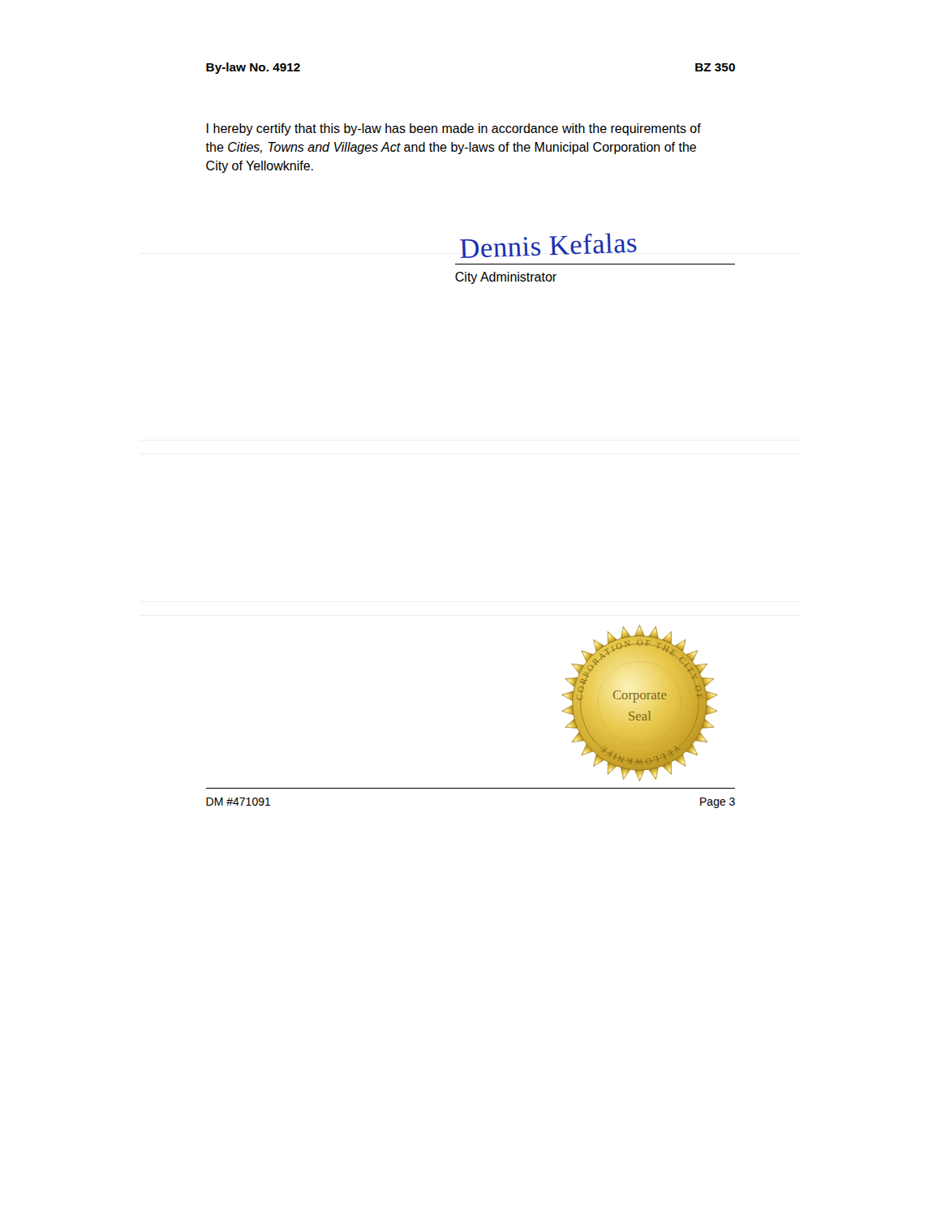By-law No. 4912 BZ 350
I hereby certify that this by-law has been made in accordance with the requirements of the Cities, Towns and Villages Act and the by-laws of the Municipal Corporation of the City of Yellowknife.
Dennis Kefalas
City Administrator
CORPORATION OF THE CITY OF YELLOWKNIFE Corporate Seal
DM #471091 Page 3